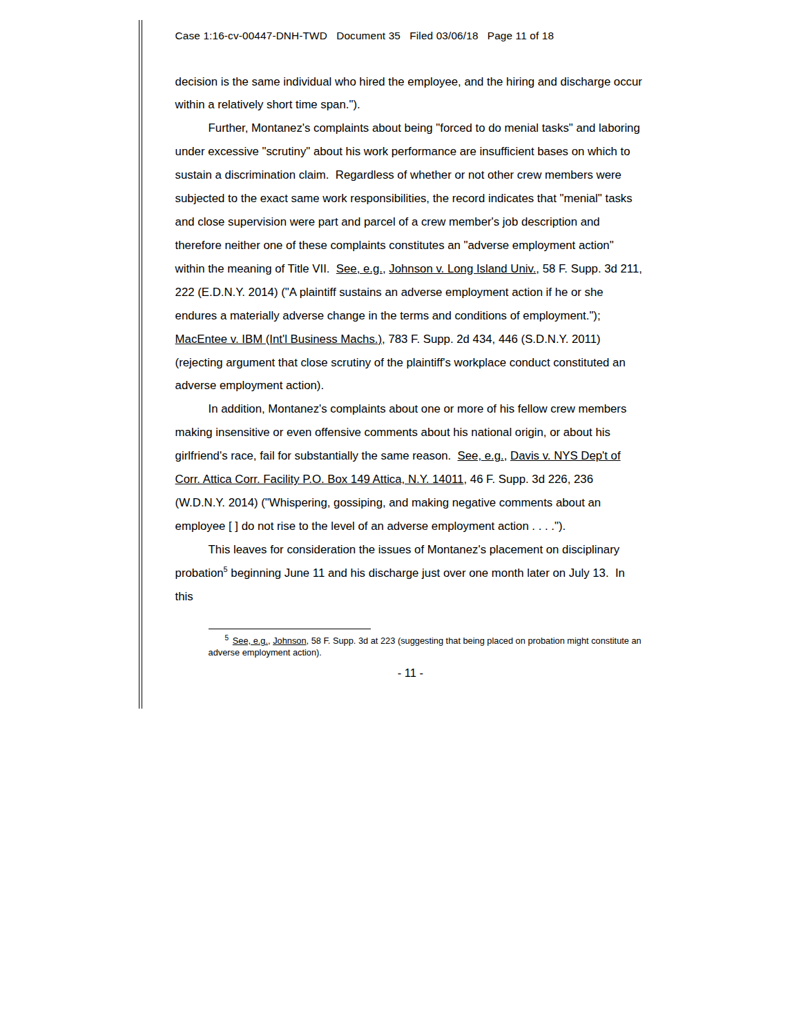Case 1:16-cv-00447-DNH-TWD Document 35 Filed 03/06/18 Page 11 of 18
decision is the same individual who hired the employee, and the hiring and discharge occur within a relatively short time span.").
Further, Montanez's complaints about being "forced to do menial tasks" and laboring under excessive "scrutiny" about his work performance are insufficient bases on which to sustain a discrimination claim. Regardless of whether or not other crew members were subjected to the exact same work responsibilities, the record indicates that "menial" tasks and close supervision were part and parcel of a crew member's job description and therefore neither one of these complaints constitutes an "adverse employment action" within the meaning of Title VII. See, e.g., Johnson v. Long Island Univ., 58 F. Supp. 3d 211, 222 (E.D.N.Y. 2014) ("A plaintiff sustains an adverse employment action if he or she endures a materially adverse change in the terms and conditions of employment."); MacEntee v. IBM (Int'l Business Machs.), 783 F. Supp. 2d 434, 446 (S.D.N.Y. 2011) (rejecting argument that close scrutiny of the plaintiff's workplace conduct constituted an adverse employment action).
In addition, Montanez's complaints about one or more of his fellow crew members making insensitive or even offensive comments about his national origin, or about his girlfriend's race, fail for substantially the same reason. See, e.g., Davis v. NYS Dep't of Corr. Attica Corr. Facility P.O. Box 149 Attica, N.Y. 14011, 46 F. Supp. 3d 226, 236 (W.D.N.Y. 2014) ("Whispering, gossiping, and making negative comments about an employee [ ] do not rise to the level of an adverse employment action . . . .").
This leaves for consideration the issues of Montanez's placement on disciplinary probation5 beginning June 11 and his discharge just over one month later on July 13. In this
5 See, e.g., Johnson, 58 F. Supp. 3d at 223 (suggesting that being placed on probation might constitute an adverse employment action).
- 11 -